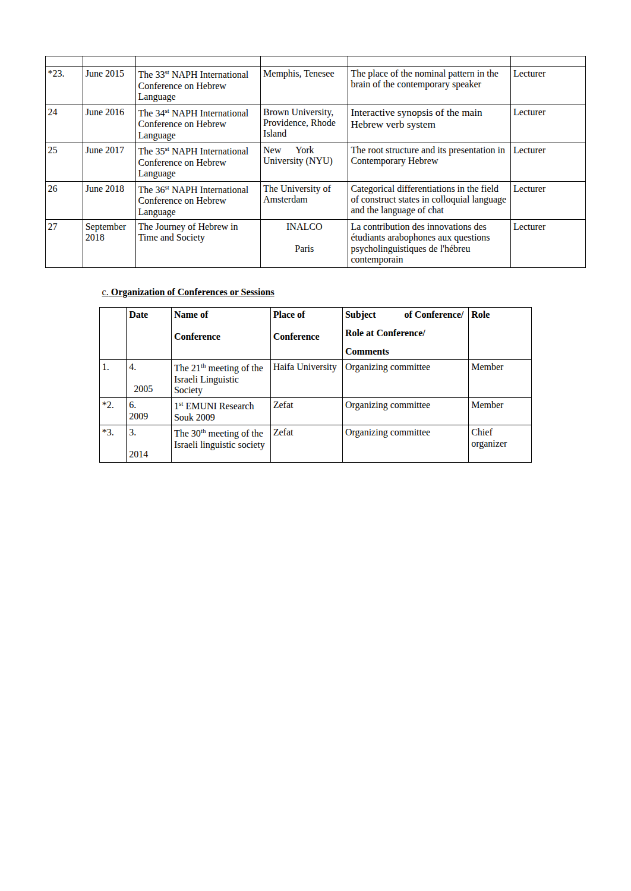| *23. | June 2015 | The 33 st NAPH International Conference on Hebrew Language | Memphis, Tenesee | The place of the nominal pattern in the brain of the contemporary speaker | Lecturer |
| 24 | June 2016 | The 34 st NAPH International Conference on Hebrew Language | Brown University, Providence, Rhode Island | Interactive synopsis of the main Hebrew verb system | Lecturer |
| 25 | June 2017 | The 35 st NAPH International Conference on Hebrew Language | New York University (NYU) | The root structure and its presentation in Contemporary Hebrew | Lecturer |
| 26 | June 2018 | The 36 st NAPH International Conference on Hebrew Language | The University of Amsterdam | Categorical differentiations in the field of construct states in colloquial language and the language of chat | Lecturer |
| 27 | September 2018 | The Journey of Hebrew in Time and Society | INALCO Paris | La contribution des innovations des étudiants arabophones aux questions psycholinguistiques de l'hébreu contemporain | Lecturer |
c. Organization of Conferences or Sessions
| | Date | Name of Conference | Place of Conference | Subject of Conference/ Role at Conference/ Comments | Role |
| --- | --- | --- | --- | --- | --- |
| 1. | 4. 2005 | The 21 th meeting of the Israeli Linguistic Society | Haifa University | Organizing committee | Member |
| *2. | 6. 2009 | 1 st EMUNI Research Souk 2009 | Zefat | Organizing committee | Member |
| *3. | 3. 2014 | The 30 th meeting of the Israeli linguistic society | Zefat | Organizing committee | Chief organizer |